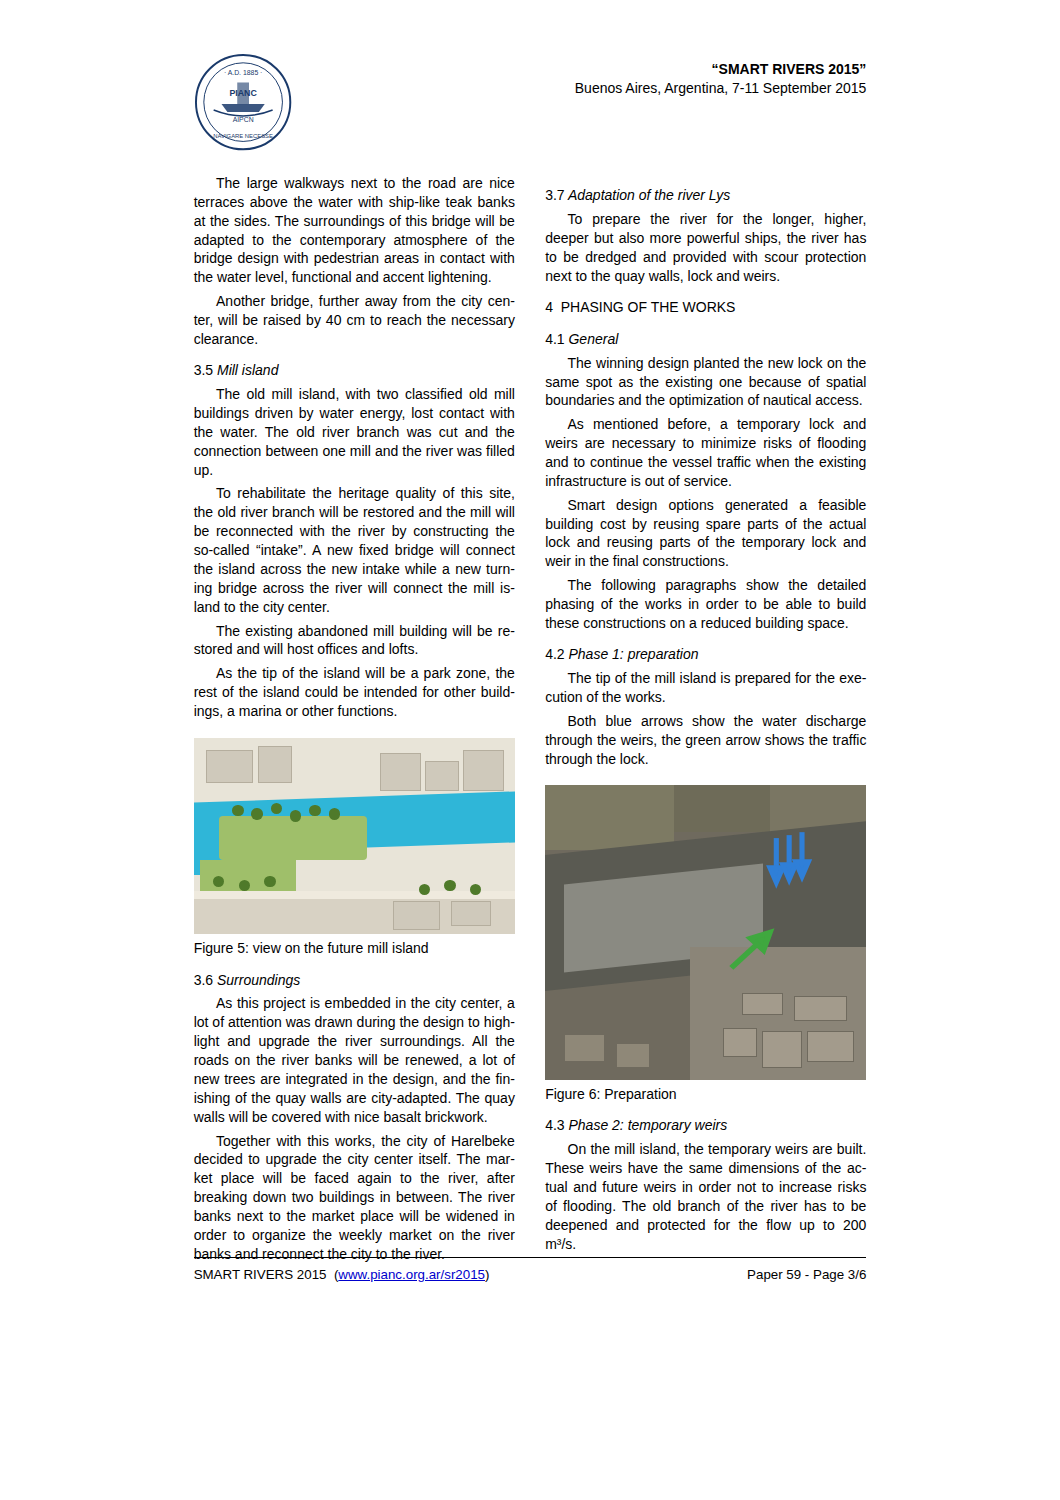· A.D. 1885 · PIANC AIPCN NAVIGARE NECESSE
“SMART RIVERS 2015”
Buenos Aires, Argentina, 7-11 September 2015
The large walkways next to the road are nice terraces above the water with ship-like teak banks at the sides. The surroundings of this bridge will be adapted to the contemporary atmosphere of the bridge design with pedestrian areas in contact with the water level, functional and accent lightening.
Another bridge, further away from the city center, will be raised by 40 cm to reach the necessary clearance.
3.5 Mill island
The old mill island, with two classified old mill buildings driven by water energy, lost contact with the water. The old river branch was cut and the connection between one mill and the river was filled up.
To rehabilitate the heritage quality of this site, the old river branch will be restored and the mill will be reconnected with the river by constructing the so-called “intake”. A new fixed bridge will connect the island across the new intake while a new turning bridge across the river will connect the mill island to the city center.
The existing abandoned mill building will be restored and will host offices and lofts.
As the tip of the island will be a park zone, the rest of the island could be intended for other buildings, a marina or other functions.
Figure 5: view on the future mill island
3.6 Surroundings
As this project is embedded in the city center, a lot of attention was drawn during the design to highlight and upgrade the river surroundings. All the roads on the river banks will be renewed, a lot of new trees are integrated in the design, and the finishing of the quay walls are city-adapted. The quay walls will be covered with nice basalt brickwork.
Together with this works, the city of Harelbeke decided to upgrade the city center itself. The market place will be faced again to the river, after breaking down two buildings in between. The river banks next to the market place will be widened in order to organize the weekly market on the river banks and reconnect the city to the river.
3.7 Adaptation of the river Lys
To prepare the river for the longer, higher, deeper but also more powerful ships, the river has to be dredged and provided with scour protection next to the quay walls, lock and weirs.
4 PHASING OF THE WORKS
4.1 General
The winning design planted the new lock on the same spot as the existing one because of spatial boundaries and the optimization of nautical access.
As mentioned before, a temporary lock and weirs are necessary to minimize risks of flooding and to continue the vessel traffic when the existing infrastructure is out of service.
Smart design options generated a feasible building cost by reusing spare parts of the actual lock and reusing parts of the temporary lock and weir in the final constructions.
The following paragraphs show the detailed phasing of the works in order to be able to build these constructions on a reduced building space.
4.2 Phase 1: preparation
The tip of the mill island is prepared for the execution of the works.
Both blue arrows show the water discharge through the weirs, the green arrow shows the traffic through the lock.
Figure 6: Preparation
4.3 Phase 2: temporary weirs
On the mill island, the temporary weirs are built. These weirs have the same dimensions of the actual and future weirs in order not to increase risks of flooding. The old branch of the river has to be deepened and protected for the flow up to 200 m³/s.
SMART RIVERS 2015 (www.pianc.org.ar/sr2015)
Paper 59 - Page 3/6